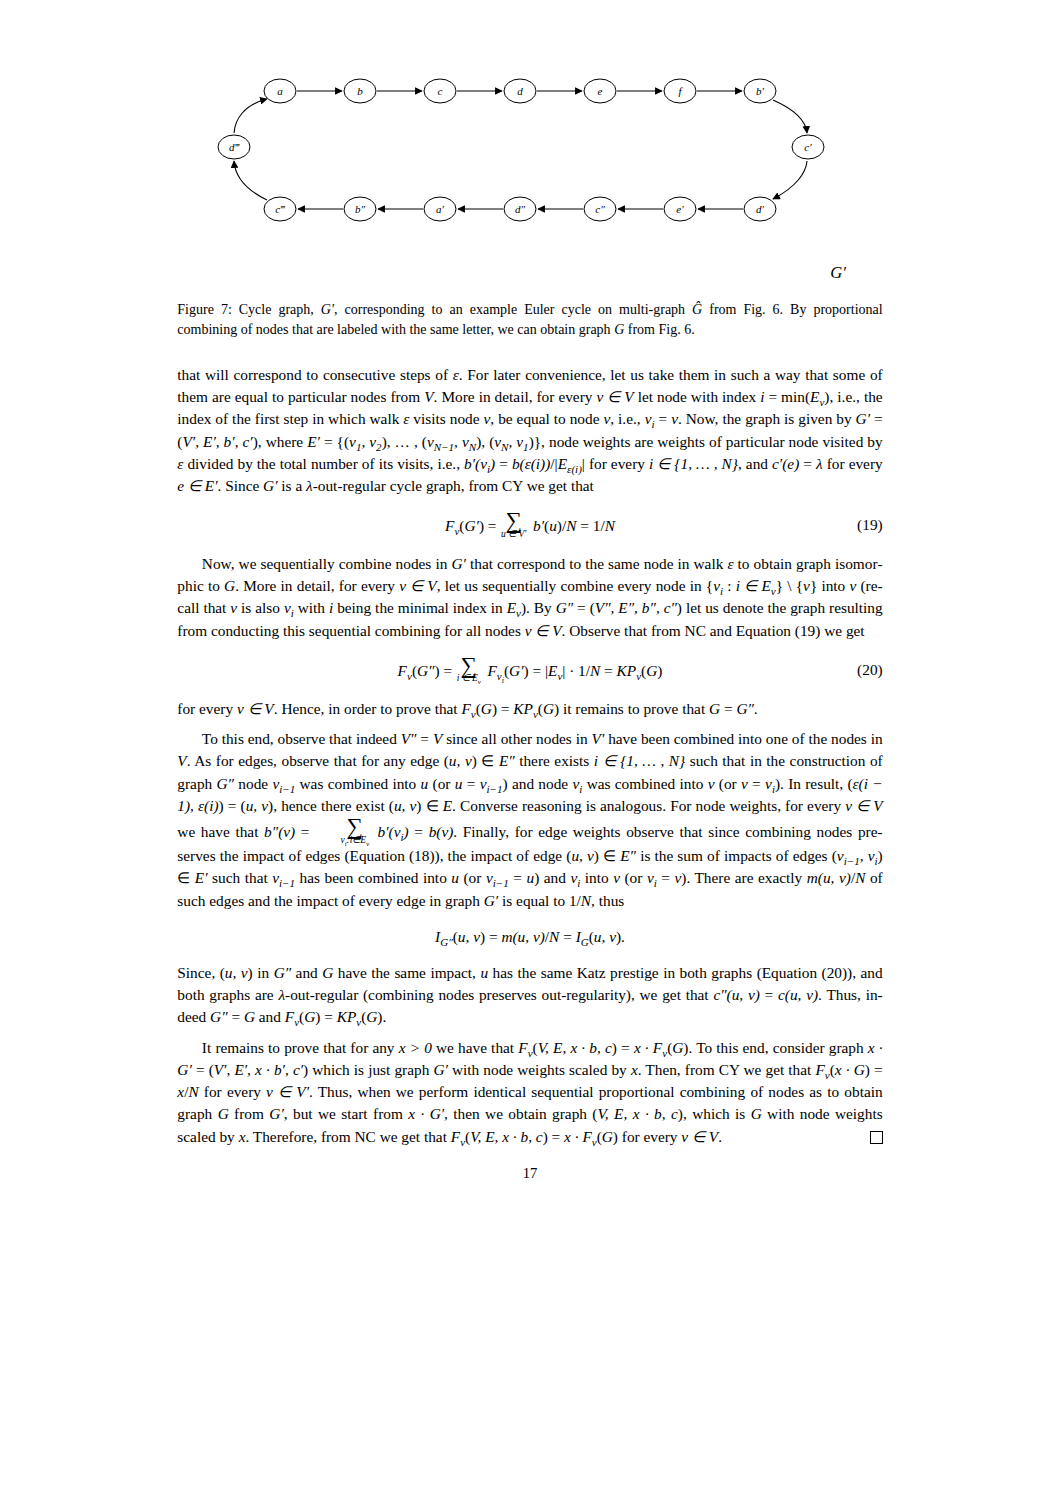a b c d e f b′ c′ d′ e′ c″ d″ a′ b″ c‴ d‴
G′
Figure 7: Cycle graph, G′, corresponding to an example Euler cycle on multi-graph Ĝ from Fig. 6. By proportional combining of nodes that are labeled with the same letter, we can obtain graph G from Fig. 6.
that will correspond to consecutive steps of ε. For later convenience, let us take them in such a way that some of them are equal to particular nodes from V. More in detail, for every v ∈ V let node with index i = min(Ev), i.e., the index of the first step in which walk ε visits node v, be equal to node v, i.e., vi = v. Now, the graph is given by G′ = (V′, E′, b′, c′), where E′ = {(v1, v2), … , (vN−1, vN), (vN, v1)}, node weights are weights of particular node visited by ε divided by the total number of its visits, i.e., b′(vi) = b(ε(i))/|Eε(i)| for every i ∈ {1, … , N}, and c′(e) = λ for every e ∈ E′. Since G′ is a λ-out-regular cycle graph, from CY we get that
Fv(G′) = ∑u ∈ V′ b′(u)/N = 1/N
(19)
Now, we sequentially combine nodes in G′ that correspond to the same node in walk ε to obtain graph isomorphic to G. More in detail, for every v ∈ V, let us sequentially combine every node in {vi : i ∈ Ev} \ {v} into v (recall that v is also vi with i being the minimal index in Ev). By G″ = (V″, E″, b″, c″) let us denote the graph resulting from conducting this sequential combining for all nodes v ∈ V. Observe that from NC and Equation (19) we get
Fv(G″) = ∑i ∈ Ev Fvi(G′) = |Ev| · 1/N = KPv(G)
(20)
for every v ∈ V. Hence, in order to prove that Fv(G) = KPv(G) it remains to prove that G = G″.
To this end, observe that indeed V″ = V since all other nodes in V′ have been combined into one of the nodes in V. As for edges, observe that for any edge (u, v) ∈ E″ there exists i ∈ {1, … , N} such that in the construction of graph G″ node vi−1 was combined into u (or u = vi−1) and node vi was combined into v (or v = vi). In result, (ε(i − 1), ε(i)) = (u, v), hence there exist (u, v) ∈ E. Converse reasoning is analogous. For node weights, for every v ∈ V we have that b″(v) = ∑vi:i∈Ev b′(vi) = b(v). Finally, for edge weights observe that since combining nodes preserves the impact of edges (Equation (18)), the impact of edge (u, v) ∈ E″ is the sum of impacts of edges (vi−1, vi) ∈ E′ such that vi−1 has been combined into u (or vi−1 = u) and vi into v (or vi = v). There are exactly m(u, v)/N of such edges and the impact of every edge in graph G′ is equal to 1/N, thus
IG″(u, v) = m(u, v)/N = IG(u, v).
Since, (u, v) in G″ and G have the same impact, u has the same Katz prestige in both graphs (Equation (20)), and both graphs are λ-out-regular (combining nodes preserves out-regularity), we get that c″(u, v) = c(u, v). Thus, indeed G″ = G and Fv(G) = KPv(G).
It remains to prove that for any x > 0 we have that Fv(V, E, x · b, c) = x · Fv(G). To this end, consider graph x · G′ = (V′, E′, x · b′, c′) which is just graph G′ with node weights scaled by x. Then, from CY we get that Fv(x · G) = x/N for every v ∈ V′. Thus, when we perform identical sequential proportional combining of nodes as to obtain graph G from G′, but we start from x · G′, then we obtain graph (V, E, x · b, c), which is G with node weights scaled by x. Therefore, from NC we get that Fv(V, E, x · b, c) = x · Fv(G) for every v ∈ V.
17